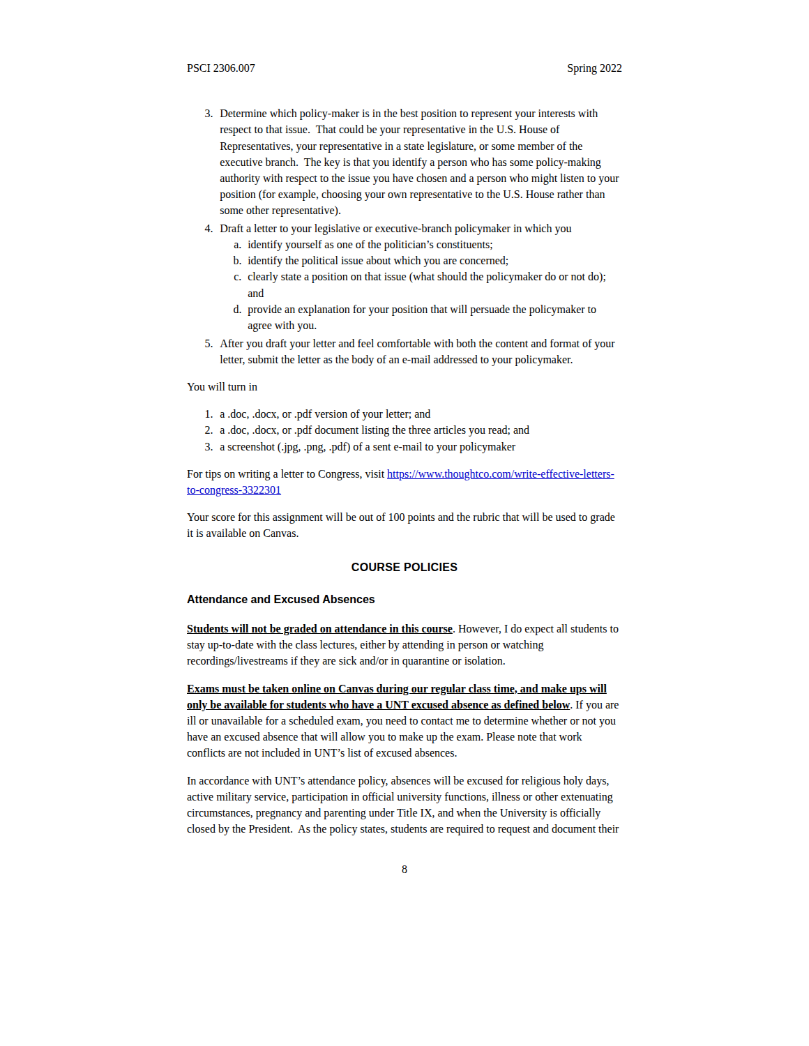PSCI 2306.007 Spring 2022
Determine which policy-maker is in the best position to represent your interests with respect to that issue. That could be your representative in the U.S. House of Representatives, your representative in a state legislature, or some member of the executive branch. The key is that you identify a person who has some policy-making authority with respect to the issue you have chosen and a person who might listen to your position (for example, choosing your own representative to the U.S. House rather than some other representative).
Draft a letter to your legislative or executive-branch policymaker in which you
identify yourself as one of the politician’s constituents;
identify the political issue about which you are concerned;
clearly state a position on that issue (what should the policymaker do or not do); and
provide an explanation for your position that will persuade the policymaker to agree with you.
After you draft your letter and feel comfortable with both the content and format of your letter, submit the letter as the body of an e-mail addressed to your policymaker.
You will turn in
a .doc, .docx, or .pdf version of your letter; and
a .doc, .docx, or .pdf document listing the three articles you read; and
a screenshot (.jpg, .png, .pdf) of a sent e-mail to your policymaker
For tips on writing a letter to Congress, visit https://www.thoughtco.com/write-effective-letters-to-congress-3322301
Your score for this assignment will be out of 100 points and the rubric that will be used to grade it is available on Canvas.
COURSE POLICIES
Attendance and Excused Absences
Students will not be graded on attendance in this course. However, I do expect all students to stay up-to-date with the class lectures, either by attending in person or watching recordings/livestreams if they are sick and/or in quarantine or isolation.
Exams must be taken online on Canvas during our regular class time, and make ups will only be available for students who have a UNT excused absence as defined below. If you are ill or unavailable for a scheduled exam, you need to contact me to determine whether or not you have an excused absence that will allow you to make up the exam. Please note that work conflicts are not included in UNT’s list of excused absences.
In accordance with UNT’s attendance policy, absences will be excused for religious holy days, active military service, participation in official university functions, illness or other extenuating circumstances, pregnancy and parenting under Title IX, and when the University is officially closed by the President. As the policy states, students are required to request and document their
8